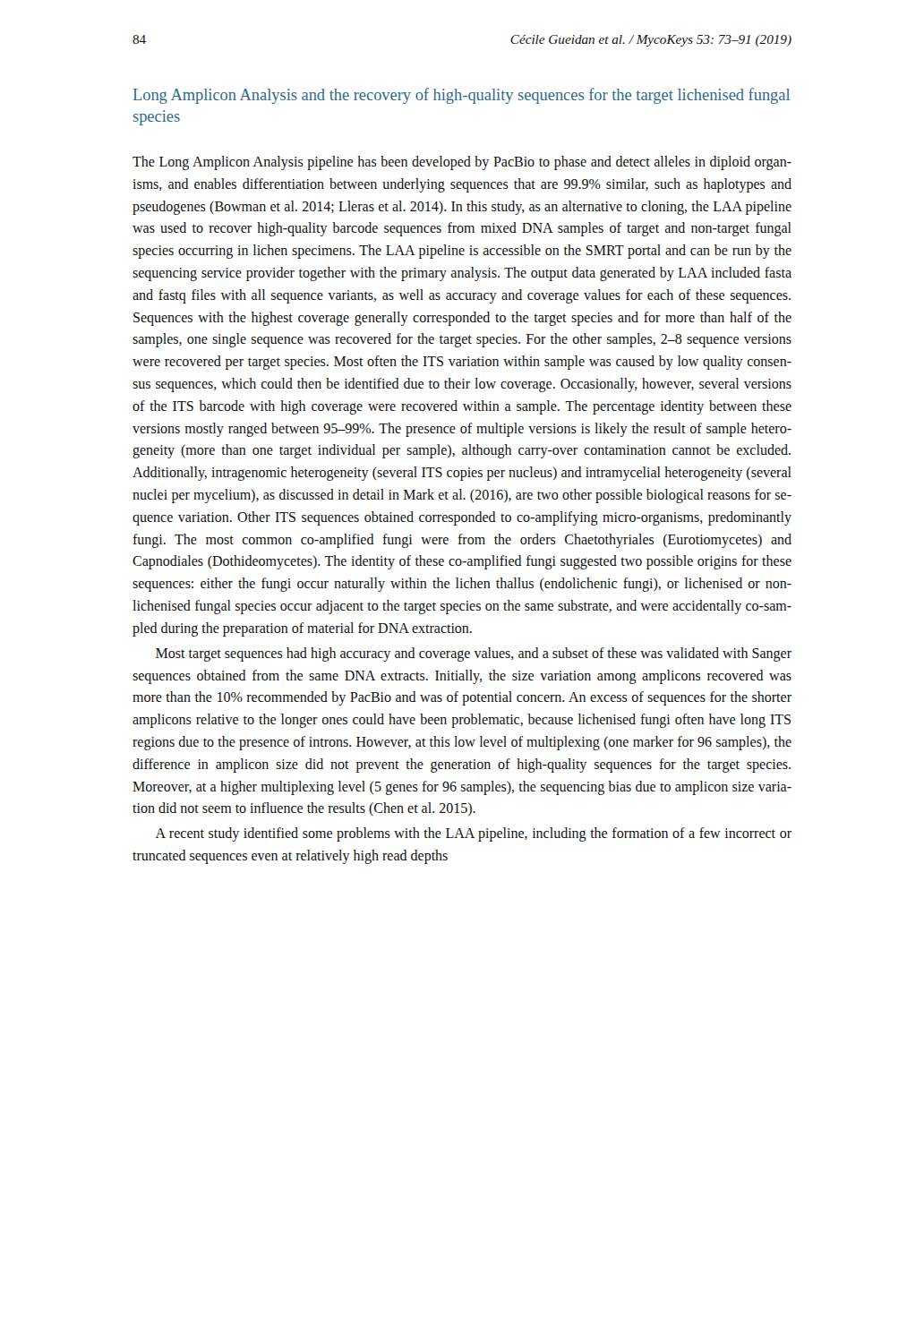84 Cécile Gueidan et al. / MycoKeys 53: 73–91 (2019)
Long Amplicon Analysis and the recovery of high-quality sequences for the target lichenised fungal species
The Long Amplicon Analysis pipeline has been developed by PacBio to phase and detect alleles in diploid organisms, and enables differentiation between underlying sequences that are 99.9% similar, such as haplotypes and pseudogenes (Bowman et al. 2014; Lleras et al. 2014). In this study, as an alternative to cloning, the LAA pipeline was used to recover high-quality barcode sequences from mixed DNA samples of target and non-target fungal species occurring in lichen specimens. The LAA pipeline is accessible on the SMRT portal and can be run by the sequencing service provider together with the primary analysis. The output data generated by LAA included fasta and fastq files with all sequence variants, as well as accuracy and coverage values for each of these sequences. Sequences with the highest coverage generally corresponded to the target species and for more than half of the samples, one single sequence was recovered for the target species. For the other samples, 2–8 sequence versions were recovered per target species. Most often the ITS variation within sample was caused by low quality consensus sequences, which could then be identified due to their low coverage. Occasionally, however, several versions of the ITS barcode with high coverage were recovered within a sample. The percentage identity between these versions mostly ranged between 95–99%. The presence of multiple versions is likely the result of sample heterogeneity (more than one target individual per sample), although carry-over contamination cannot be excluded. Additionally, intragenomic heterogeneity (several ITS copies per nucleus) and intramycelial heterogeneity (several nuclei per mycelium), as discussed in detail in Mark et al. (2016), are two other possible biological reasons for sequence variation. Other ITS sequences obtained corresponded to co-amplifying micro-organisms, predominantly fungi. The most common co-amplified fungi were from the orders Chaetothyriales (Eurotiomycetes) and Capnodiales (Dothideomycetes). The identity of these co-amplified fungi suggested two possible origins for these sequences: either the fungi occur naturally within the lichen thallus (endolichenic fungi), or lichenised or non-lichenised fungal species occur adjacent to the target species on the same substrate, and were accidentally co-sampled during the preparation of material for DNA extraction.
Most target sequences had high accuracy and coverage values, and a subset of these was validated with Sanger sequences obtained from the same DNA extracts. Initially, the size variation among amplicons recovered was more than the 10% recommended by PacBio and was of potential concern. An excess of sequences for the shorter amplicons relative to the longer ones could have been problematic, because lichenised fungi often have long ITS regions due to the presence of introns. However, at this low level of multiplexing (one marker for 96 samples), the difference in amplicon size did not prevent the generation of high-quality sequences for the target species. Moreover, at a higher multiplexing level (5 genes for 96 samples), the sequencing bias due to amplicon size variation did not seem to influence the results (Chen et al. 2015).
A recent study identified some problems with the LAA pipeline, including the formation of a few incorrect or truncated sequences even at relatively high read depths